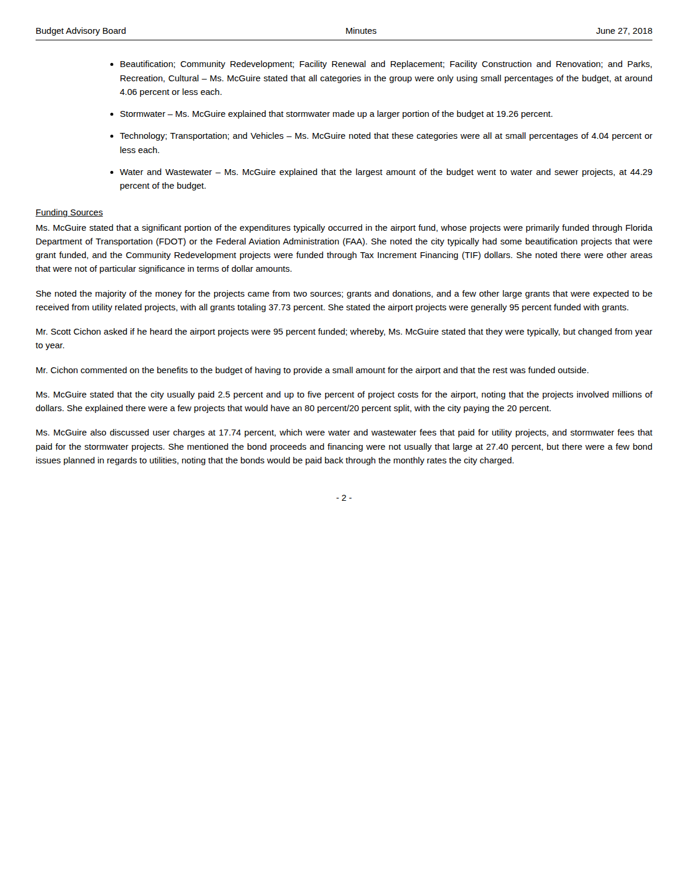Budget Advisory Board Minutes June 27, 2018
Beautification; Community Redevelopment; Facility Renewal and Replacement; Facility Construction and Renovation; and Parks, Recreation, Cultural – Ms. McGuire stated that all categories in the group were only using small percentages of the budget, at around 4.06 percent or less each.
Stormwater – Ms. McGuire explained that stormwater made up a larger portion of the budget at 19.26 percent.
Technology; Transportation; and Vehicles – Ms. McGuire noted that these categories were all at small percentages of 4.04 percent or less each.
Water and Wastewater – Ms. McGuire explained that the largest amount of the budget went to water and sewer projects, at 44.29 percent of the budget.
Funding Sources
Ms. McGuire stated that a significant portion of the expenditures typically occurred in the airport fund, whose projects were primarily funded through Florida Department of Transportation (FDOT) or the Federal Aviation Administration (FAA). She noted the city typically had some beautification projects that were grant funded, and the Community Redevelopment projects were funded through Tax Increment Financing (TIF) dollars. She noted there were other areas that were not of particular significance in terms of dollar amounts.
She noted the majority of the money for the projects came from two sources; grants and donations, and a few other large grants that were expected to be received from utility related projects, with all grants totaling 37.73 percent. She stated the airport projects were generally 95 percent funded with grants.
Mr. Scott Cichon asked if he heard the airport projects were 95 percent funded; whereby, Ms. McGuire stated that they were typically, but changed from year to year.
Mr. Cichon commented on the benefits to the budget of having to provide a small amount for the airport and that the rest was funded outside.
Ms. McGuire stated that the city usually paid 2.5 percent and up to five percent of project costs for the airport, noting that the projects involved millions of dollars. She explained there were a few projects that would have an 80 percent/20 percent split, with the city paying the 20 percent.
Ms. McGuire also discussed user charges at 17.74 percent, which were water and wastewater fees that paid for utility projects, and stormwater fees that paid for the stormwater projects. She mentioned the bond proceeds and financing were not usually that large at 27.40 percent, but there were a few bond issues planned in regards to utilities, noting that the bonds would be paid back through the monthly rates the city charged.
- 2 -